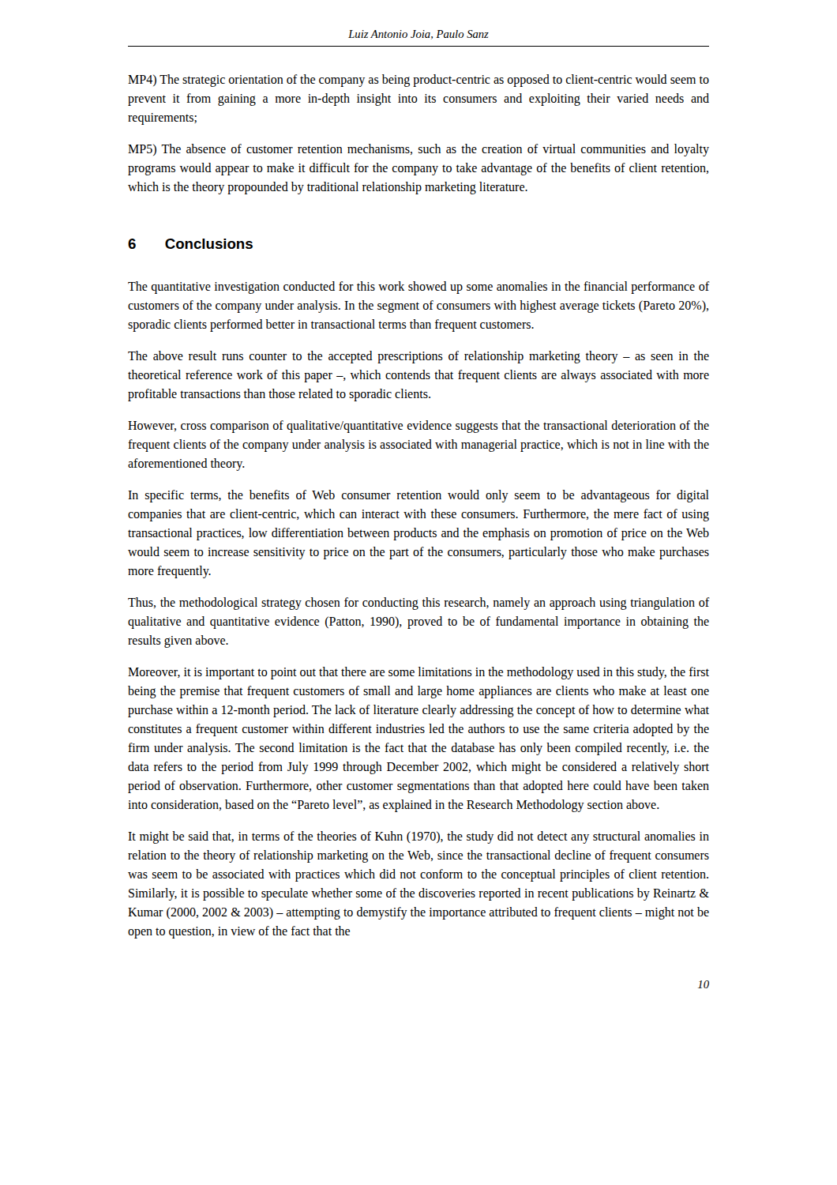Luiz Antonio Joia, Paulo Sanz
MP4) The strategic orientation of the company as being product-centric as opposed to client-centric would seem to prevent it from gaining a more in-depth insight into its consumers and exploiting their varied needs and requirements;
MP5) The absence of customer retention mechanisms, such as the creation of virtual communities and loyalty programs would appear to make it difficult for the company to take advantage of the benefits of client retention, which is the theory propounded by traditional relationship marketing literature.
6 Conclusions
The quantitative investigation conducted for this work showed up some anomalies in the financial performance of customers of the company under analysis. In the segment of consumers with highest average tickets (Pareto 20%), sporadic clients performed better in transactional terms than frequent customers.
The above result runs counter to the accepted prescriptions of relationship marketing theory – as seen in the theoretical reference work of this paper –, which contends that frequent clients are always associated with more profitable transactions than those related to sporadic clients.
However, cross comparison of qualitative/quantitative evidence suggests that the transactional deterioration of the frequent clients of the company under analysis is associated with managerial practice, which is not in line with the aforementioned theory.
In specific terms, the benefits of Web consumer retention would only seem to be advantageous for digital companies that are client-centric, which can interact with these consumers. Furthermore, the mere fact of using transactional practices, low differentiation between products and the emphasis on promotion of price on the Web would seem to increase sensitivity to price on the part of the consumers, particularly those who make purchases more frequently.
Thus, the methodological strategy chosen for conducting this research, namely an approach using triangulation of qualitative and quantitative evidence (Patton, 1990), proved to be of fundamental importance in obtaining the results given above.
Moreover, it is important to point out that there are some limitations in the methodology used in this study, the first being the premise that frequent customers of small and large home appliances are clients who make at least one purchase within a 12-month period. The lack of literature clearly addressing the concept of how to determine what constitutes a frequent customer within different industries led the authors to use the same criteria adopted by the firm under analysis. The second limitation is the fact that the database has only been compiled recently, i.e. the data refers to the period from July 1999 through December 2002, which might be considered a relatively short period of observation. Furthermore, other customer segmentations than that adopted here could have been taken into consideration, based on the “Pareto level”, as explained in the Research Methodology section above.
It might be said that, in terms of the theories of Kuhn (1970), the study did not detect any structural anomalies in relation to the theory of relationship marketing on the Web, since the transactional decline of frequent consumers was seem to be associated with practices which did not conform to the conceptual principles of client retention. Similarly, it is possible to speculate whether some of the discoveries reported in recent publications by Reinartz & Kumar (2000, 2002 & 2003) – attempting to demystify the importance attributed to frequent clients – might not be open to question, in view of the fact that the
10